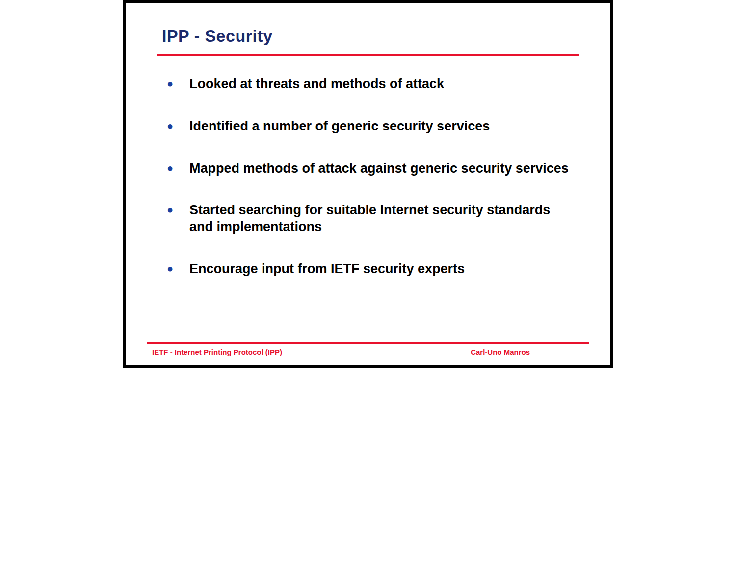IPP - Security
Looked at threats and methods of attack
Identified a number of generic security services
Mapped methods of attack against generic security services
Started searching for suitable Internet security standards and implementations
Encourage input from IETF security experts
IETF - Internet Printing Protocol (IPP) Carl-Uno Manros